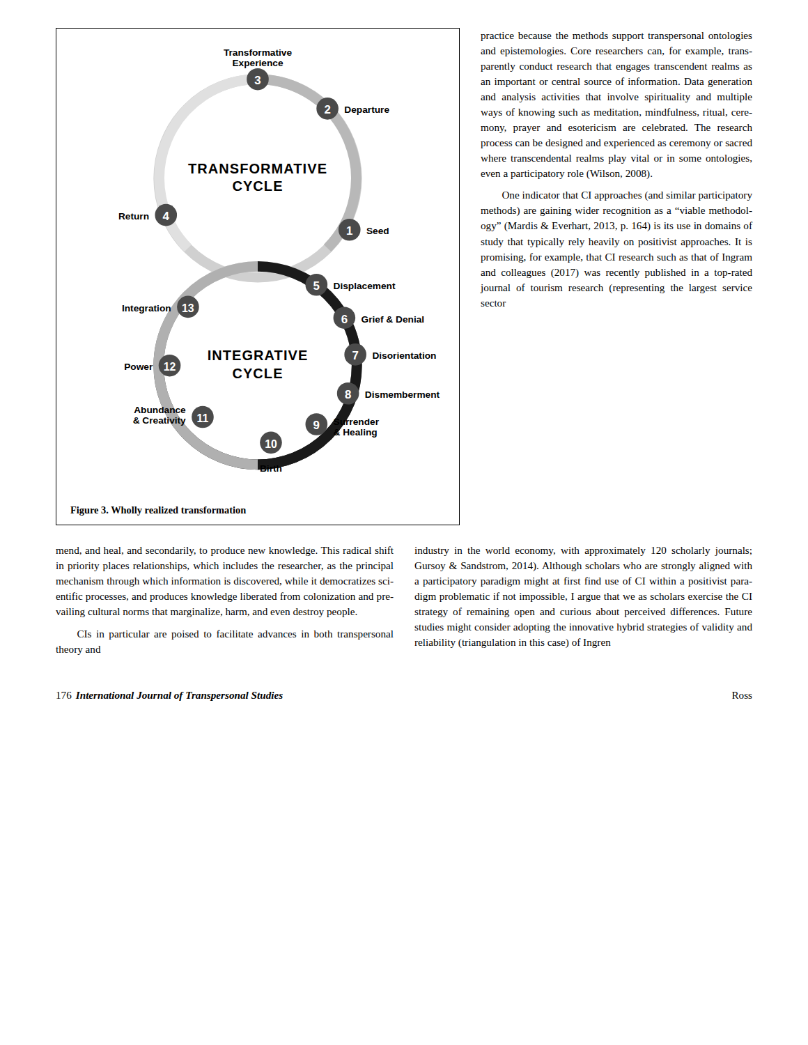TRANSFORMATIVE CYCLE 3 Transformative Experience 2 Departure 1 Seed 4 Return INTEGRATIVE CYCLE 5 Displacement 6 Grief & Denial 7 Disorientation 8 Dismemberment 9 Surrender & Healing 10 Birth 11 Abundance & Creativity 12 Power 13 Integration
Figure 3. Wholly realized transformation
practice because the methods support transpersonal ontologies and epistemologies. Core researchers can, for example, transparently conduct research that engages transcendent realms as an important or central source of information. Data generation and analysis activities that involve spirituality and multiple ways of knowing such as meditation, mindfulness, ritual, ceremony, prayer and esotericism are celebrated. The research process can be designed and experienced as ceremony or sacred where transcendental realms play vital or in some ontologies, even a participatory role (Wilson, 2008).
One indicator that CI approaches (and similar participatory methods) are gaining wider recognition as a “viable methodology” (Mardis & Everhart, 2013, p. 164) is its use in domains of study that typically rely heavily on positivist approaches. It is promising, for example, that CI research such as that of Ingram and colleagues (2017) was recently published in a top-rated journal of tourism research (representing the largest service sector
mend, and heal, and secondarily, to produce new knowledge. This radical shift in priority places relationships, which includes the researcher, as the principal mechanism through which information is discovered, while it democratizes scientific processes, and produces knowledge liberated from colonization and prevailing cultural norms that marginalize, harm, and even destroy people.
CIs in particular are poised to facilitate advances in both transpersonal theory and
industry in the world economy, with approximately 120 scholarly journals; Gursoy & Sandstrom, 2014). Although scholars who are strongly aligned with a participatory paradigm might at first find use of CI within a positivist paradigm problematic if not impossible, I argue that we as scholars exercise the CI strategy of remaining open and curious about perceived differences. Future studies might consider adopting the innovative hybrid strategies of validity and reliability (triangulation in this case) of Ingren
176 International Journal of Transpersonal Studies
Ross